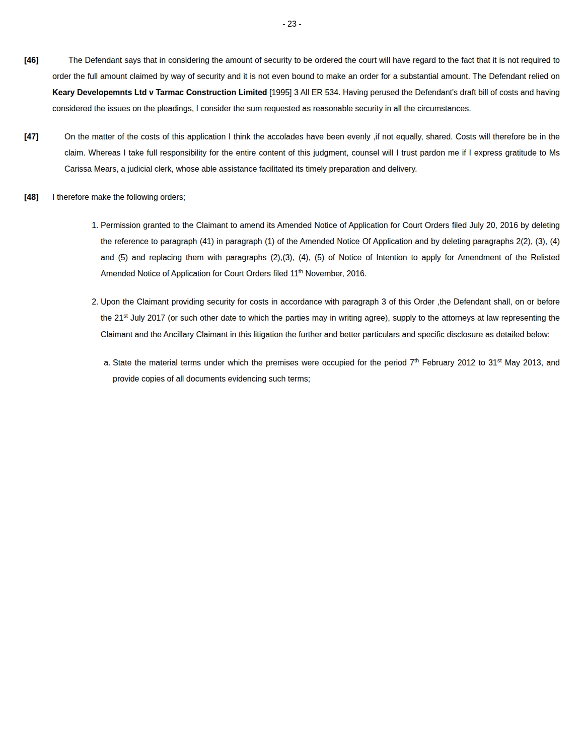- 23 -
[46]
The Defendant says that in considering the amount of security to be ordered the court will have regard to the fact that it is not required to order the full amount claimed by way of security and it is not even bound to make an order for a substantial amount. The Defendant relied on Keary Developemnts Ltd v Tarmac Construction Limited [1995] 3 All ER 534. Having perused the Defendant's draft bill of costs and having considered the issues on the pleadings, I consider the sum requested as reasonable security in all the circumstances.
[47]
On the matter of the costs of this application I think the accolades have been evenly ,if not equally, shared. Costs will therefore be in the claim. Whereas I take full responsibility for the entire content of this judgment, counsel will I trust pardon me if I express gratitude to Ms Carissa Mears, a judicial clerk, whose able assistance facilitated its timely preparation and delivery.
[48]
I therefore make the following orders;
Permission granted to the Claimant to amend its Amended Notice of Application for Court Orders filed July 20, 2016 by deleting the reference to paragraph (41) in paragraph (1) of the Amended Notice Of Application and by deleting paragraphs 2(2), (3), (4) and (5) and replacing them with paragraphs (2),(3), (4), (5) of Notice of Intention to apply for Amendment of the Relisted Amended Notice of Application for Court Orders filed 11th November, 2016.
Upon the Claimant providing security for costs in accordance with paragraph 3 of this Order ,the Defendant shall, on or before the 21st July 2017 (or such other date to which the parties may in writing agree), supply to the attorneys at law representing the Claimant and the Ancillary Claimant in this litigation the further and better particulars and specific disclosure as detailed below:
State the material terms under which the premises were occupied for the period 7th February 2012 to 31st May 2013, and provide copies of all documents evidencing such terms;